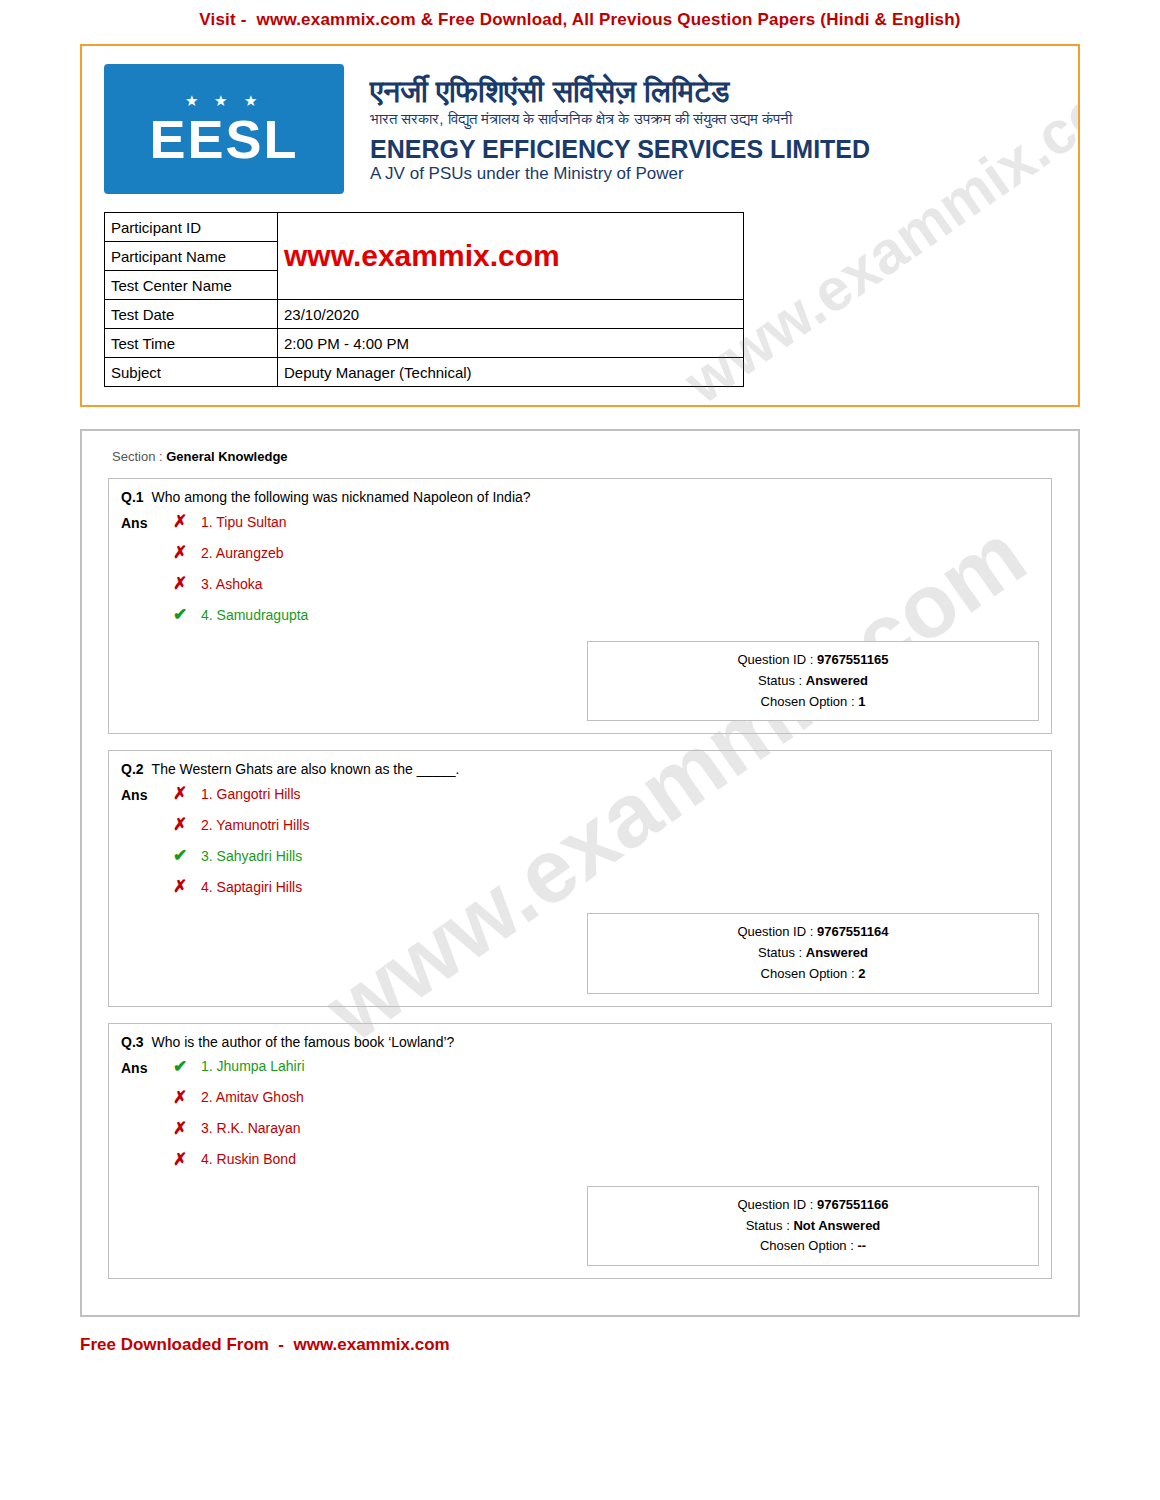Visit - www.exammix.com & Free Download, All Previous Question Papers (Hindi & English)
★ ★ ★
EESL
एनर्जी एफिशिएंसी सर्विसेज़ लिमिटेड
भारत सरकार, विद्युत मंत्रालय के सार्वजनिक क्षेत्र के उपक्रम की संयुक्त उद्यम कंपनी
ENERGY EFFICIENCY SERVICES LIMITED
A JV of PSUs under the Ministry of Power
| Participant ID | www.exammix.com |
| Participant Name |
| Test Center Name |
| Test Date | 23/10/2020 |
| Test Time | 2:00 PM - 4:00 PM |
| Subject | Deputy Manager (Technical) |
www.exammix.com
www.exammix.com
Section : General Knowledge
Q.1 Who among the following was nicknamed Napoleon of India?
Ans
✗1. Tipu Sultan
✗2. Aurangzeb
✗3. Ashoka
✔4. Samudragupta
Question ID : 9767551165
Status : Answered
Chosen Option : 1
Q.2 The Western Ghats are also known as the _____.
Ans
✗1. Gangotri Hills
✗2. Yamunotri Hills
✔3. Sahyadri Hills
✗4. Saptagiri Hills
Question ID : 9767551164
Status : Answered
Chosen Option : 2
Q.3 Who is the author of the famous book ‘Lowland’?
Ans
✔1. Jhumpa Lahiri
✗2. Amitav Ghosh
✗3. R.K. Narayan
✗4. Ruskin Bond
Question ID : 9767551166
Status : Not Answered
Chosen Option : --
Free Downloaded From - www.exammix.com